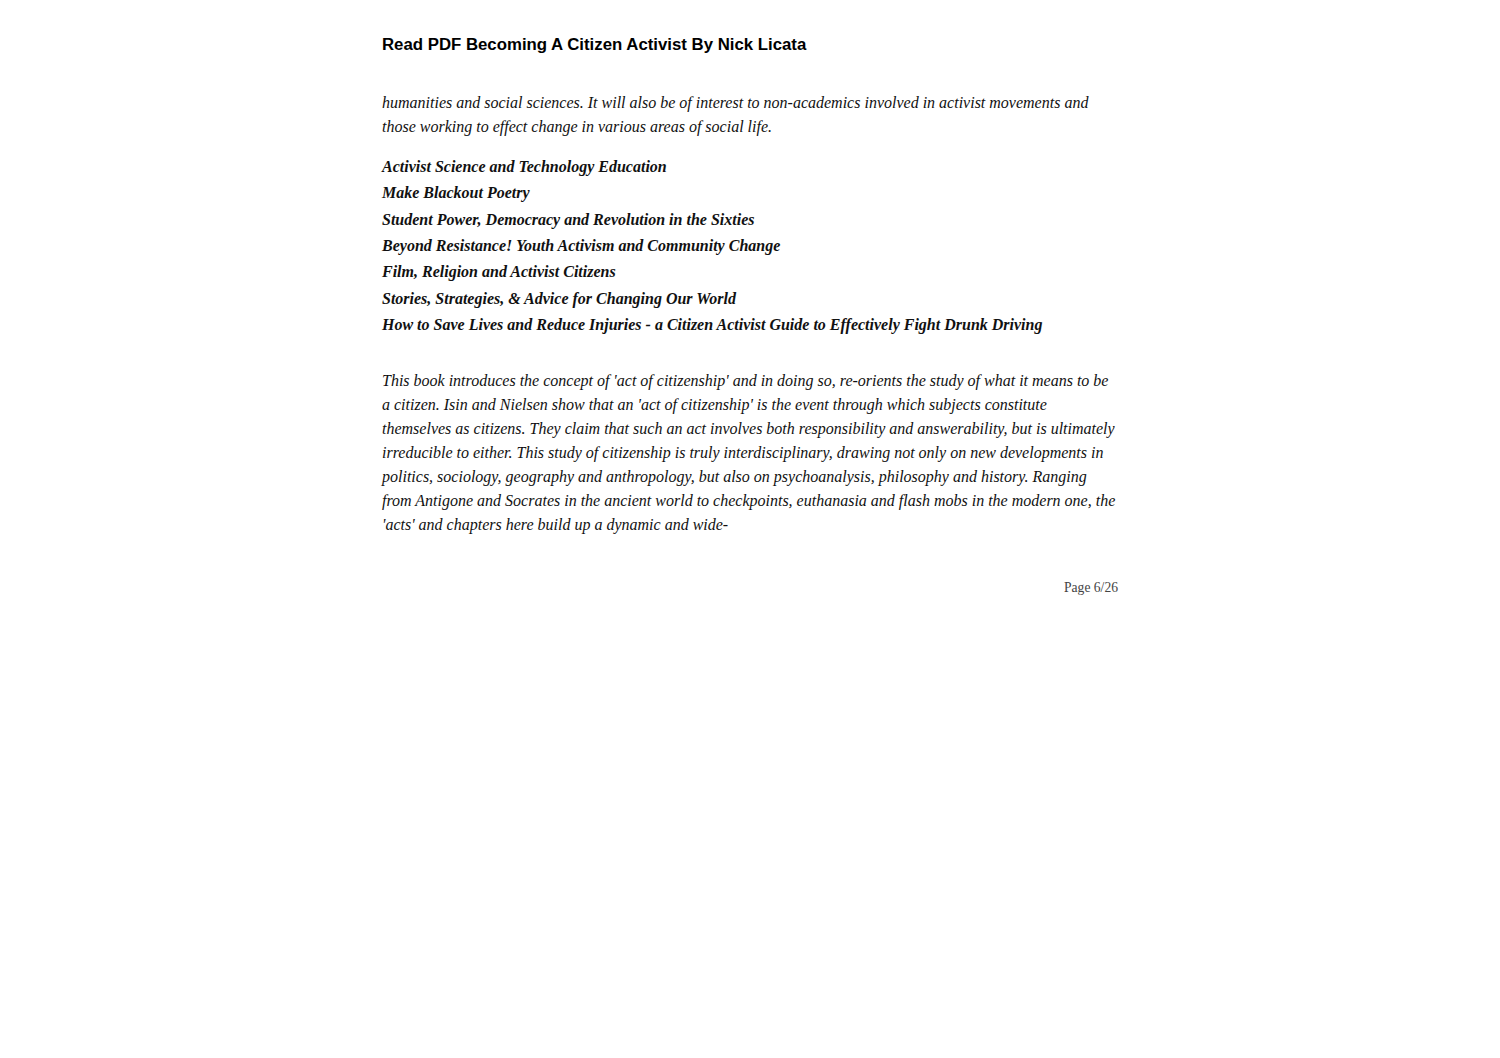Read PDF Becoming A Citizen Activist By Nick Licata
humanities and social sciences. It will also be of interest to non-academics involved in activist movements and those working to effect change in various areas of social life.
Activist Science and Technology Education
Make Blackout Poetry
Student Power, Democracy and Revolution in the Sixties
Beyond Resistance! Youth Activism and Community Change
Film, Religion and Activist Citizens
Stories, Strategies, & Advice for Changing Our World
How to Save Lives and Reduce Injuries - a Citizen Activist Guide to Effectively Fight Drunk Driving
This book introduces the concept of 'act of citizenship' and in doing so, re-orients the study of what it means to be a citizen. Isin and Nielsen show that an 'act of citizenship' is the event through which subjects constitute themselves as citizens. They claim that such an act involves both responsibility and answerability, but is ultimately irreducible to either. This study of citizenship is truly interdisciplinary, drawing not only on new developments in politics, sociology, geography and anthropology, but also on psychoanalysis, philosophy and history. Ranging from Antigone and Socrates in the ancient world to checkpoints, euthanasia and flash mobs in the modern one, the 'acts' and chapters here build up a dynamic and wide-
Page 6/26